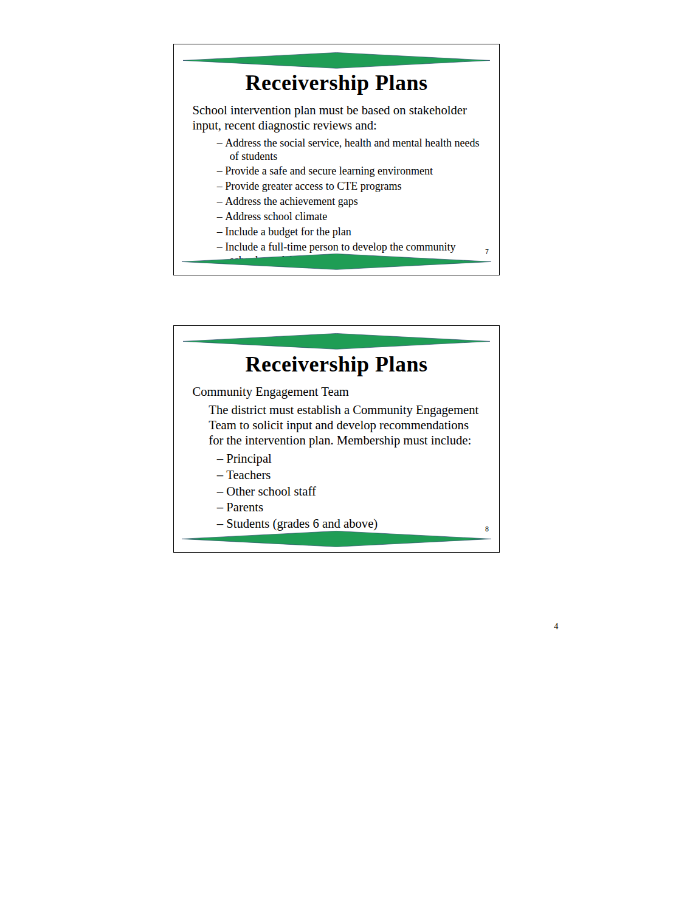Receivership Plans
School intervention plan must be based on stakeholder input, recent diagnostic reviews and:
Address the social service, health and mental health needs of students
Provide a safe and secure learning environment
Provide greater access to CTE programs
Address the achievement gaps
Address school climate
Include a budget for the plan
Include a full-time person to develop the community schools model
7
Receivership Plans
Community Engagement Team
The district must establish a Community Engagement Team to solicit input and develop recommendations for the intervention plan. Membership must include:
Principal
Teachers
Other school staff
Parents
Students (grades 6 and above)
8
4